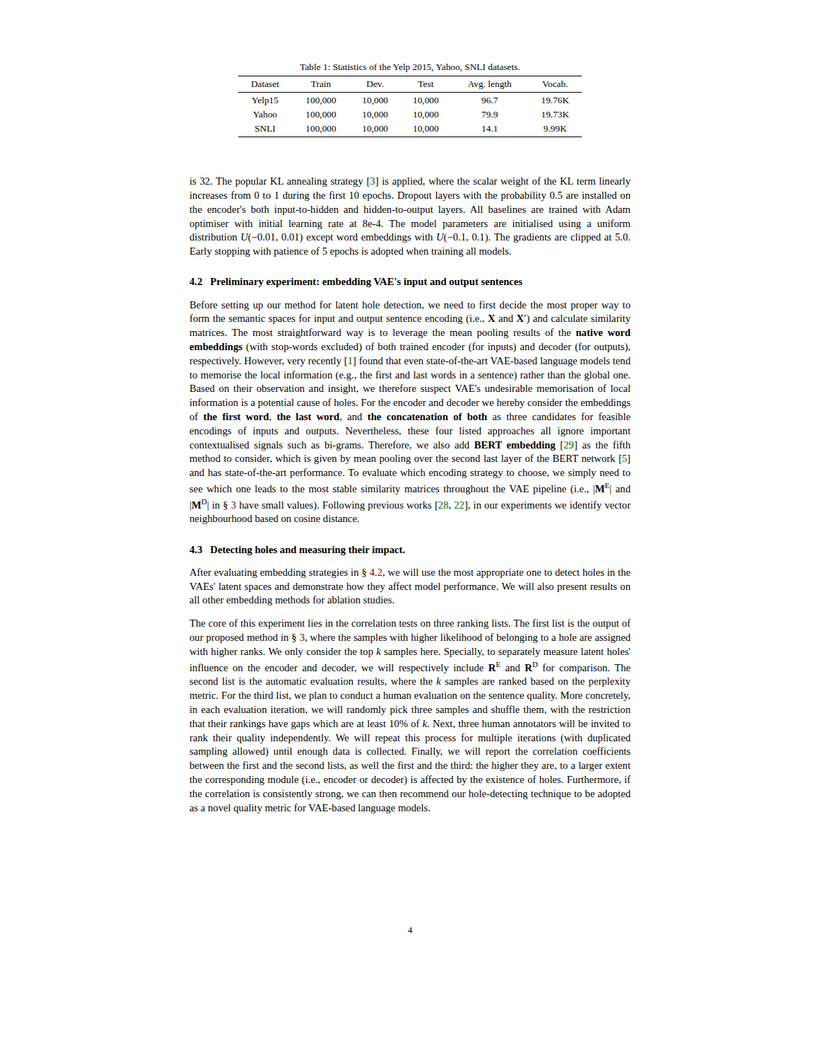Table 1: Statistics of the Yelp 2015, Yahoo, SNLI datasets.
| Dataset | Train | Dev. | Test | Avg. length | Vocab. |
| --- | --- | --- | --- | --- | --- |
| Yelp15 | 100,000 | 10,000 | 10,000 | 96.7 | 19.76K |
| Yahoo | 100,000 | 10,000 | 10,000 | 79.9 | 19.73K |
| SNLI | 100,000 | 10,000 | 10,000 | 14.1 | 9.99K |
is 32. The popular KL annealing strategy [3] is applied, where the scalar weight of the KL term linearly increases from 0 to 1 during the first 10 epochs. Dropout layers with the probability 0.5 are installed on the encoder's both input-to-hidden and hidden-to-output layers. All baselines are trained with Adam optimiser with initial learning rate at 8e-4. The model parameters are initialised using a uniform distribution U(−0.01, 0.01) except word embeddings with U(−0.1, 0.1). The gradients are clipped at 5.0. Early stopping with patience of 5 epochs is adopted when training all models.
4.2 Preliminary experiment: embedding VAE's input and output sentences
Before setting up our method for latent hole detection, we need to first decide the most proper way to form the semantic spaces for input and output sentence encoding (i.e., X and X′) and calculate similarity matrices. The most straightforward way is to leverage the mean pooling results of the native word embeddings (with stop-words excluded) of both trained encoder (for inputs) and decoder (for outputs), respectively. However, very recently [1] found that even state-of-the-art VAE-based language models tend to memorise the local information (e.g., the first and last words in a sentence) rather than the global one. Based on their observation and insight, we therefore suspect VAE's undesirable memorisation of local information is a potential cause of holes. For the encoder and decoder we hereby consider the embeddings of the first word, the last word, and the concatenation of both as three candidates for feasible encodings of inputs and outputs. Nevertheless, these four listed approaches all ignore important contextualised signals such as bi-grams. Therefore, we also add BERT embedding [29] as the fifth method to consider, which is given by mean pooling over the second last layer of the BERT network [5] and has state-of-the-art performance. To evaluate which encoding strategy to choose, we simply need to see which one leads to the most stable similarity matrices throughout the VAE pipeline (i.e., |ME| and |MD| in § 3 have small values). Following previous works [28, 22], in our experiments we identify vector neighbourhood based on cosine distance.
4.3 Detecting holes and measuring their impact.
After evaluating embedding strategies in § 4.2, we will use the most appropriate one to detect holes in the VAEs' latent spaces and demonstrate how they affect model performance. We will also present results on all other embedding methods for ablation studies.
The core of this experiment lies in the correlation tests on three ranking lists. The first list is the output of our proposed method in § 3, where the samples with higher likelihood of belonging to a hole are assigned with higher ranks. We only consider the top k samples here. Specially, to separately measure latent holes' influence on the encoder and decoder, we will respectively include RE and RD for comparison. The second list is the automatic evaluation results, where the k samples are ranked based on the perplexity metric. For the third list, we plan to conduct a human evaluation on the sentence quality. More concretely, in each evaluation iteration, we will randomly pick three samples and shuffle them, with the restriction that their rankings have gaps which are at least 10% of k. Next, three human annotators will be invited to rank their quality independently. We will repeat this process for multiple iterations (with duplicated sampling allowed) until enough data is collected. Finally, we will report the correlation coefficients between the first and the second lists, as well the first and the third: the higher they are, to a larger extent the corresponding module (i.e., encoder or decoder) is affected by the existence of holes. Furthermore, if the correlation is consistently strong, we can then recommend our hole-detecting technique to be adopted as a novel quality metric for VAE-based language models.
4